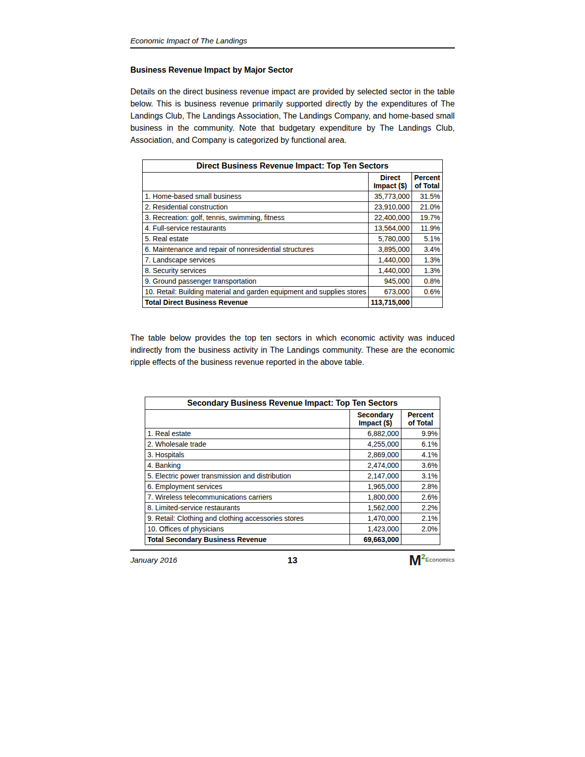Economic Impact of The Landings
Business Revenue Impact by Major Sector
Details on the direct business revenue impact are provided by selected sector in the table below. This is business revenue primarily supported directly by the expenditures of The Landings Club, The Landings Association, The Landings Company, and home-based small business in the community. Note that budgetary expenditure by The Landings Club, Association, and Company is categorized by functional area.
Direct Business Revenue Impact: Top Ten Sectors
| | Direct Impact ($) | Percent of Total |
| --- | --- | --- |
| 1. Home-based small business | 35,773,000 | 31.5% |
| 2. Residential construction | 23,910,000 | 21.0% |
| 3. Recreation: golf, tennis, swimming, fitness | 22,400,000 | 19.7% |
| 4. Full-service restaurants | 13,564,000 | 11.9% |
| 5. Real estate | 5,780,000 | 5.1% |
| 6. Maintenance and repair of nonresidential structures | 3,895,000 | 3.4% |
| 7. Landscape services | 1,440,000 | 1.3% |
| 8. Security services | 1,440,000 | 1.3% |
| 9. Ground passenger transportation | 945,000 | 0.8% |
| 10. Retail: Building material and garden equipment and supplies stores | 673,000 | 0.6% |
| Total Direct Business Revenue | 113,715,000 | |
The table below provides the top ten sectors in which economic activity was induced indirectly from the business activity in The Landings community. These are the economic ripple effects of the business revenue reported in the above table.
Secondary Business Revenue Impact: Top Ten Sectors
| | Secondary Impact ($) | Percent of Total |
| --- | --- | --- |
| 1. Real estate | 6,882,000 | 9.9% |
| 2. Wholesale trade | 4,255,000 | 6.1% |
| 3. Hospitals | 2,869,000 | 4.1% |
| 4. Banking | 2,474,000 | 3.6% |
| 5. Electric power transmission and distribution | 2,147,000 | 3.1% |
| 6. Employment services | 1,965,000 | 2.8% |
| 7. Wireless telecommunications carriers | 1,800,000 | 2.6% |
| 8. Limited-service restaurants | 1,562,000 | 2.2% |
| 9. Retail: Clothing and clothing accessories stores | 1,470,000 | 2.1% |
| 10. Offices of physicians | 1,423,000 | 2.0% |
| Total Secondary Business Revenue | 69,663,000 | |
January 2016 13 M 2 Economics